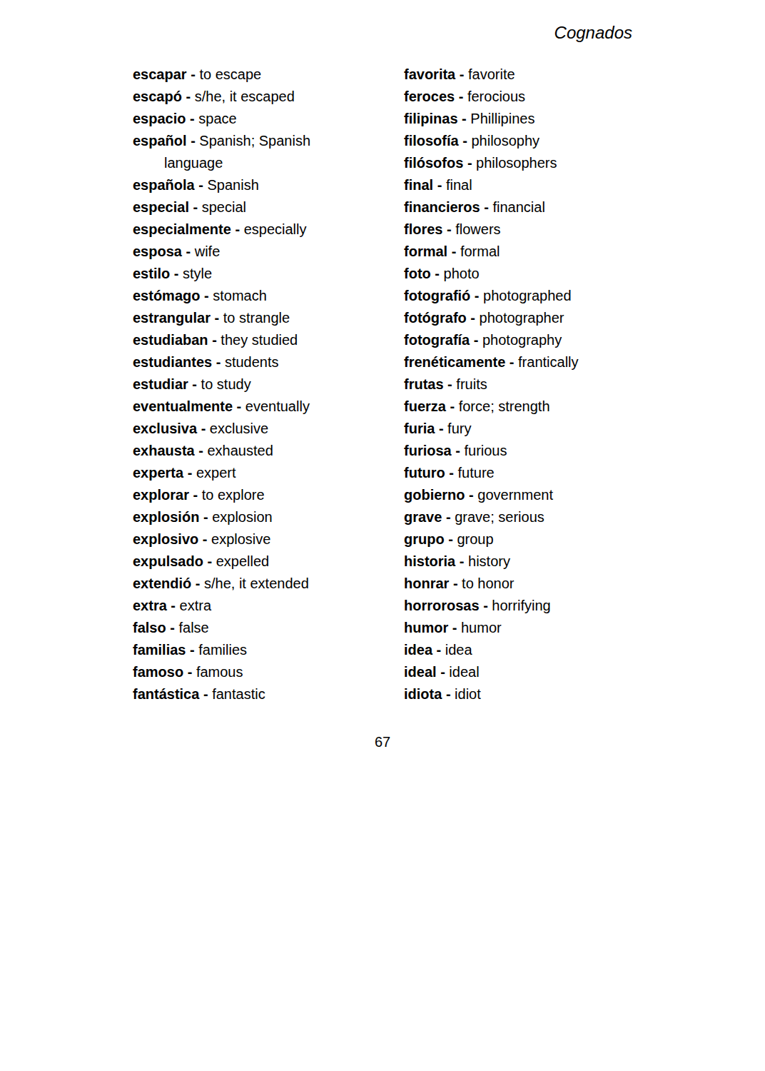Cognados
escapar - to escape
escapó - s/he, it escaped
espacio - space
español - Spanish; Spanishlanguage
española - Spanish
especial - special
especialmente - especially
esposa - wife
estilo - style
estómago - stomach
estrangular - to strangle
estudiaban - they studied
estudiantes - students
estudiar - to study
eventualmente - eventually
exclusiva - exclusive
exhausta - exhausted
experta - expert
explorar - to explore
explosión - explosion
explosivo - explosive
expulsado - expelled
extendió - s/he, it extended
extra - extra
falso - false
familias - families
famoso - famous
fantástica - fantastic
favorita - favorite
feroces - ferocious
filipinas - Phillipines
filosofía - philosophy
filósofos - philosophers
final - final
financieros - financial
flores - flowers
formal - formal
foto - photo
fotografió - photographed
fotógrafo - photographer
fotografía - photography
frenéticamente - frantically
frutas - fruits
fuerza - force; strength
furia - fury
furiosa - furious
futuro - future
gobierno - government
grave - grave; serious
grupo - group
historia - history
honrar - to honor
horrorosas - horrifying
humor - humor
idea - idea
ideal - ideal
idiota - idiot
67